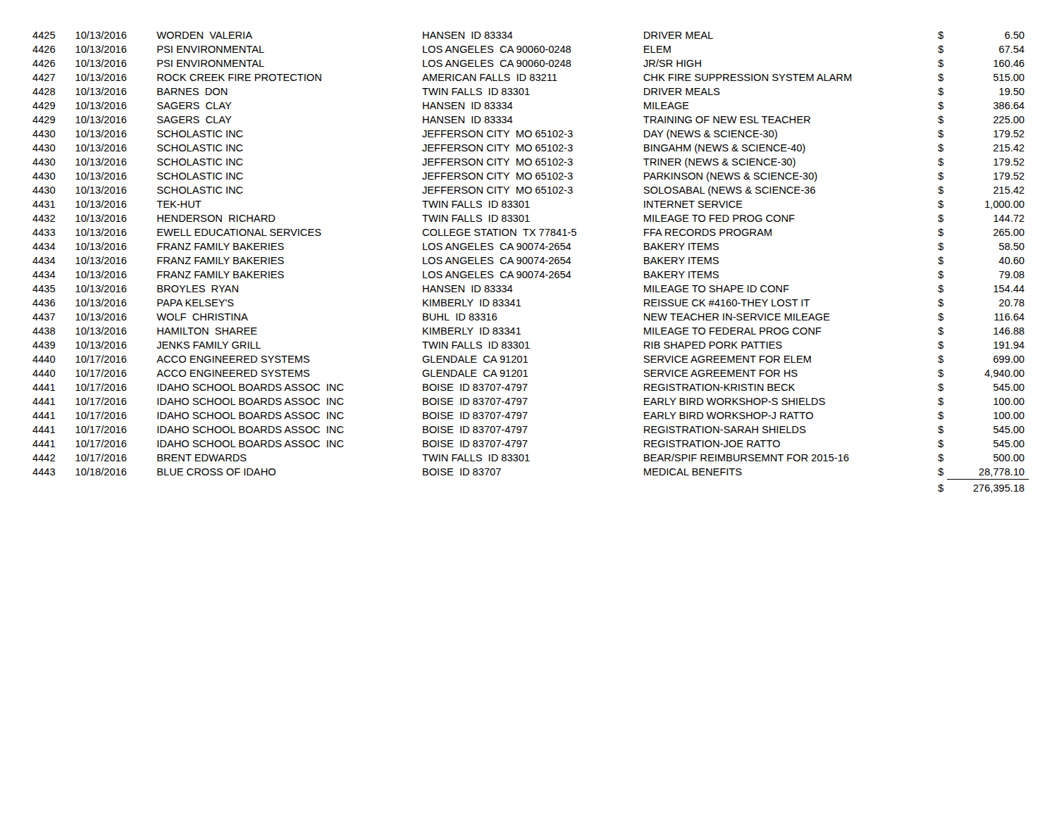| 4425 | 10/13/2016 | WORDEN VALERIA | HANSEN ID 83334 | DRIVER MEAL | $ | 6.50 |
| 4426 | 10/13/2016 | PSI ENVIRONMENTAL | LOS ANGELES CA 90060-0248 | ELEM | $ | 67.54 |
| 4426 | 10/13/2016 | PSI ENVIRONMENTAL | LOS ANGELES CA 90060-0248 | JR/SR HIGH | $ | 160.46 |
| 4427 | 10/13/2016 | ROCK CREEK FIRE PROTECTION | AMERICAN FALLS ID 83211 | CHK FIRE SUPPRESSION SYSTEM ALARM | $ | 515.00 |
| 4428 | 10/13/2016 | BARNES DON | TWIN FALLS ID 83301 | DRIVER MEALS | $ | 19.50 |
| 4429 | 10/13/2016 | SAGERS CLAY | HANSEN ID 83334 | MILEAGE | $ | 386.64 |
| 4429 | 10/13/2016 | SAGERS CLAY | HANSEN ID 83334 | TRAINING OF NEW ESL TEACHER | $ | 225.00 |
| 4430 | 10/13/2016 | SCHOLASTIC INC | JEFFERSON CITY MO 65102-3 | DAY (NEWS & SCIENCE-30) | $ | 179.52 |
| 4430 | 10/13/2016 | SCHOLASTIC INC | JEFFERSON CITY MO 65102-3 | BINGAHM (NEWS & SCIENCE-40) | $ | 215.42 |
| 4430 | 10/13/2016 | SCHOLASTIC INC | JEFFERSON CITY MO 65102-3 | TRINER (NEWS & SCIENCE-30) | $ | 179.52 |
| 4430 | 10/13/2016 | SCHOLASTIC INC | JEFFERSON CITY MO 65102-3 | PARKINSON (NEWS & SCIENCE-30) | $ | 179.52 |
| 4430 | 10/13/2016 | SCHOLASTIC INC | JEFFERSON CITY MO 65102-3 | SOLOSABAL (NEWS & SCIENCE-36 | $ | 215.42 |
| 4431 | 10/13/2016 | TEK-HUT | TWIN FALLS ID 83301 | INTERNET SERVICE | $ | 1,000.00 |
| 4432 | 10/13/2016 | HENDERSON RICHARD | TWIN FALLS ID 83301 | MILEAGE TO FED PROG CONF | $ | 144.72 |
| 4433 | 10/13/2016 | EWELL EDUCATIONAL SERVICES | COLLEGE STATION TX 77841-5 | FFA RECORDS PROGRAM | $ | 265.00 |
| 4434 | 10/13/2016 | FRANZ FAMILY BAKERIES | LOS ANGELES CA 90074-2654 | BAKERY ITEMS | $ | 58.50 |
| 4434 | 10/13/2016 | FRANZ FAMILY BAKERIES | LOS ANGELES CA 90074-2654 | BAKERY ITEMS | $ | 40.60 |
| 4434 | 10/13/2016 | FRANZ FAMILY BAKERIES | LOS ANGELES CA 90074-2654 | BAKERY ITEMS | $ | 79.08 |
| 4435 | 10/13/2016 | BROYLES RYAN | HANSEN ID 83334 | MILEAGE TO SHAPE ID CONF | $ | 154.44 |
| 4436 | 10/13/2016 | PAPA KELSEY'S | KIMBERLY ID 83341 | REISSUE CK #4160-THEY LOST IT | $ | 20.78 |
| 4437 | 10/13/2016 | WOLF CHRISTINA | BUHL ID 83316 | NEW TEACHER IN-SERVICE MILEAGE | $ | 116.64 |
| 4438 | 10/13/2016 | HAMILTON SHAREE | KIMBERLY ID 83341 | MILEAGE TO FEDERAL PROG CONF | $ | 146.88 |
| 4439 | 10/13/2016 | JENKS FAMILY GRILL | TWIN FALLS ID 83301 | RIB SHAPED PORK PATTIES | $ | 191.94 |
| 4440 | 10/17/2016 | ACCO ENGINEERED SYSTEMS | GLENDALE CA 91201 | SERVICE AGREEMENT FOR ELEM | $ | 699.00 |
| 4440 | 10/17/2016 | ACCO ENGINEERED SYSTEMS | GLENDALE CA 91201 | SERVICE AGREEMENT FOR HS | $ | 4,940.00 |
| 4441 | 10/17/2016 | IDAHO SCHOOL BOARDS ASSOC INC | BOISE ID 83707-4797 | REGISTRATION-KRISTIN BECK | $ | 545.00 |
| 4441 | 10/17/2016 | IDAHO SCHOOL BOARDS ASSOC INC | BOISE ID 83707-4797 | EARLY BIRD WORKSHOP-S SHIELDS | $ | 100.00 |
| 4441 | 10/17/2016 | IDAHO SCHOOL BOARDS ASSOC INC | BOISE ID 83707-4797 | EARLY BIRD WORKSHOP-J RATTO | $ | 100.00 |
| 4441 | 10/17/2016 | IDAHO SCHOOL BOARDS ASSOC INC | BOISE ID 83707-4797 | REGISTRATION-SARAH SHIELDS | $ | 545.00 |
| 4441 | 10/17/2016 | IDAHO SCHOOL BOARDS ASSOC INC | BOISE ID 83707-4797 | REGISTRATION-JOE RATTO | $ | 545.00 |
| 4442 | 10/17/2016 | BRENT EDWARDS | TWIN FALLS ID 83301 | BEAR/SPIF REIMBURSEMNT FOR 2015-16 | $ | 500.00 |
| 4443 | 10/18/2016 | BLUE CROSS OF IDAHO | BOISE ID 83707 | MEDICAL BENEFITS | $ | 28,778.10 |
| | $ | 276,395.18 |